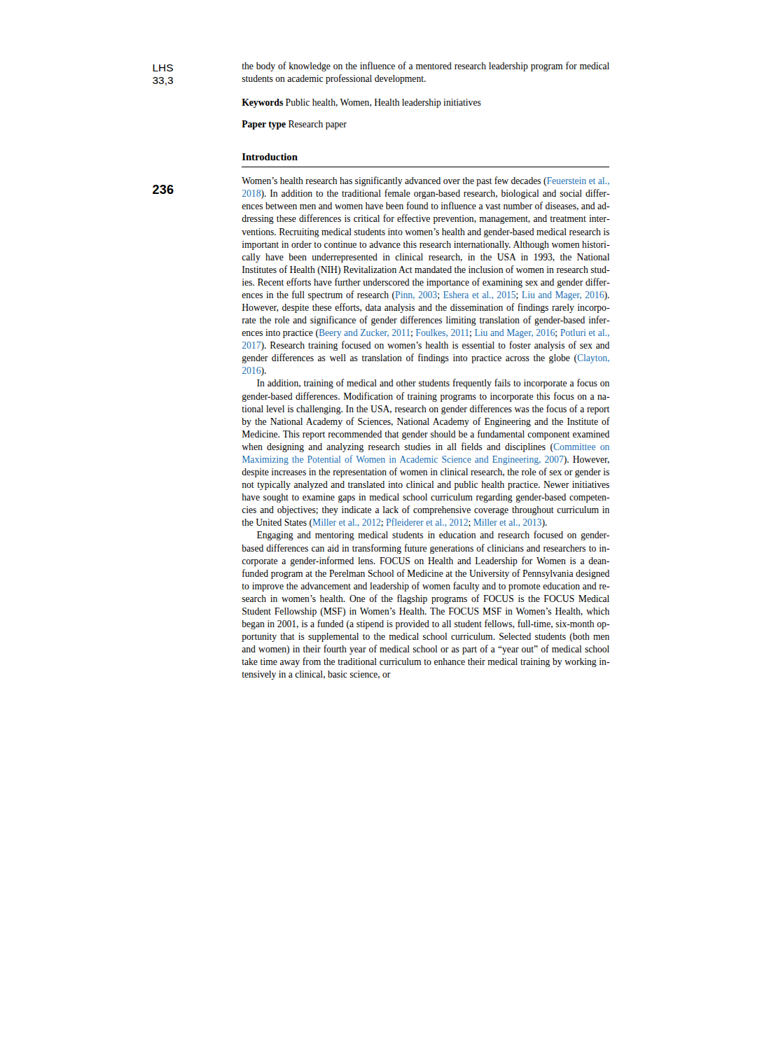LHS
33,3
236
the body of knowledge on the influence of a mentored research leadership program for medical students on academic professional development.
Keywords Public health, Women, Health leadership initiatives
Paper type Research paper
Introduction
Women’s health research has significantly advanced over the past few decades (Feuerstein et al., 2018). In addition to the traditional female organ-based research, biological and social differences between men and women have been found to influence a vast number of diseases, and addressing these differences is critical for effective prevention, management, and treatment interventions. Recruiting medical students into women’s health and gender-based medical research is important in order to continue to advance this research internationally. Although women historically have been underrepresented in clinical research, in the USA in 1993, the National Institutes of Health (NIH) Revitalization Act mandated the inclusion of women in research studies. Recent efforts have further underscored the importance of examining sex and gender differences in the full spectrum of research (Pinn, 2003; Eshera et al., 2015; Liu and Mager, 2016). However, despite these efforts, data analysis and the dissemination of findings rarely incorporate the role and significance of gender differences limiting translation of gender-based inferences into practice (Beery and Zucker, 2011; Foulkes, 2011; Liu and Mager, 2016; Potluri et al., 2017). Research training focused on women’s health is essential to foster analysis of sex and gender differences as well as translation of findings into practice across the globe (Clayton, 2016).
In addition, training of medical and other students frequently fails to incorporate a focus on gender-based differences. Modification of training programs to incorporate this focus on a national level is challenging. In the USA, research on gender differences was the focus of a report by the National Academy of Sciences, National Academy of Engineering and the Institute of Medicine. This report recommended that gender should be a fundamental component examined when designing and analyzing research studies in all fields and disciplines (Committee on Maximizing the Potential of Women in Academic Science and Engineering, 2007). However, despite increases in the representation of women in clinical research, the role of sex or gender is not typically analyzed and translated into clinical and public health practice. Newer initiatives have sought to examine gaps in medical school curriculum regarding gender-based competencies and objectives; they indicate a lack of comprehensive coverage throughout curriculum in the United States (Miller et al., 2012; Pfleiderer et al., 2012; Miller et al., 2013).
Engaging and mentoring medical students in education and research focused on gender-based differences can aid in transforming future generations of clinicians and researchers to incorporate a gender-informed lens. FOCUS on Health and Leadership for Women is a dean-funded program at the Perelman School of Medicine at the University of Pennsylvania designed to improve the advancement and leadership of women faculty and to promote education and research in women’s health. One of the flagship programs of FOCUS is the FOCUS Medical Student Fellowship (MSF) in Women’s Health. The FOCUS MSF in Women’s Health, which began in 2001, is a funded (a stipend is provided to all student fellows, full-time, six-month opportunity that is supplemental to the medical school curriculum. Selected students (both men and women) in their fourth year of medical school or as part of a “year out” of medical school take time away from the traditional curriculum to enhance their medical training by working intensively in a clinical, basic science, or